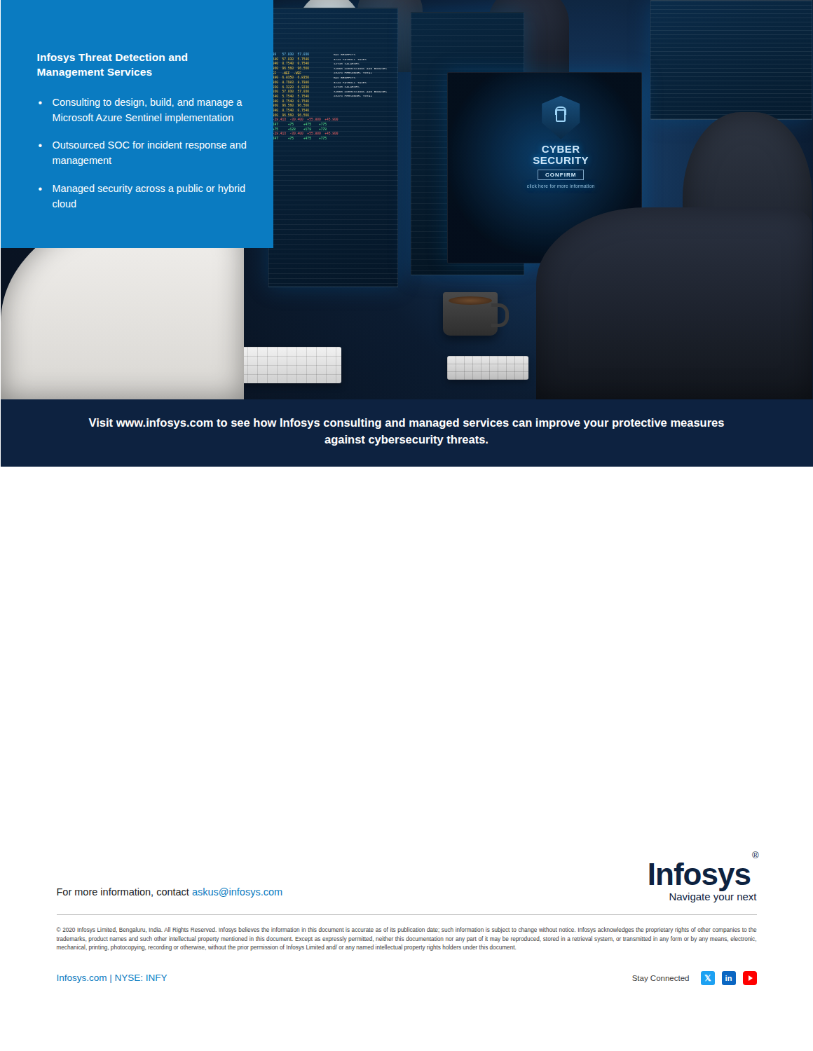30 57.030 57.030 540 57.030 5.7540 040 0.7540 0.7540 960 96.560 96.560 EF -WEF -WEF 380 6.8350 6.8350 960 8.7983 8.7980 030 6.3220 6.3230 030 57.030 57.030 540 5.7540 5.7540 040 0.7540 0.7540 960 96.560 96.560 040 0.7540 0.7540 960 96.560 96.560 -28.413 -30.400 +55.800 +45.800 247 +75 +475 +775 +75 +128 +178 +778 -28.413 -30.400 +55.800 +45.800 247 +75 +475 +775
MAX BENEFITS 3244 PAYROLL TAXES 14745 SALARIES 74500 COMMISSIONS AND BONUSES 23474 PERSONNEL TOTAL MAX BENEFITS 3244 PAYROLL TAXES 14745 SALARIES 74500 COMMISSIONS AND BONUSES 23474 PERSONNEL TOTAL
CYBER
SECURITY
CONFIRM
click here for more information
Infosys Threat Detection and
Management Services
Consulting to design, build, and manage a Microsoft Azure Sentinel implementation
Outsourced SOC for incident response and management
Managed security across a public or hybrid cloud
Visit www.infosys.com to see how Infosys consulting and managed services can improve your protective measures against cybersecurity threats.
For more information, contact askus@infosys.com
Infosys®
Navigate your next
© 2020 Infosys Limited, Bengaluru, India. All Rights Reserved. Infosys believes the information in this document is accurate as of its publication date; such information is subject to change without notice. Infosys acknowledges the proprietary rights of other companies to the trademarks, product names and such other intellectual property mentioned in this document. Except as expressly permitted, neither this documentation nor any part of it may be reproduced, stored in a retrieval system, or transmitted in any form or by any means, electronic, mechanical, printing, photocopying, recording or otherwise, without the prior permission of Infosys Limited and/ or any named intellectual property rights holders under this document.
Infosys.com | NYSE: INFY
Stay Connected 𝕏 in